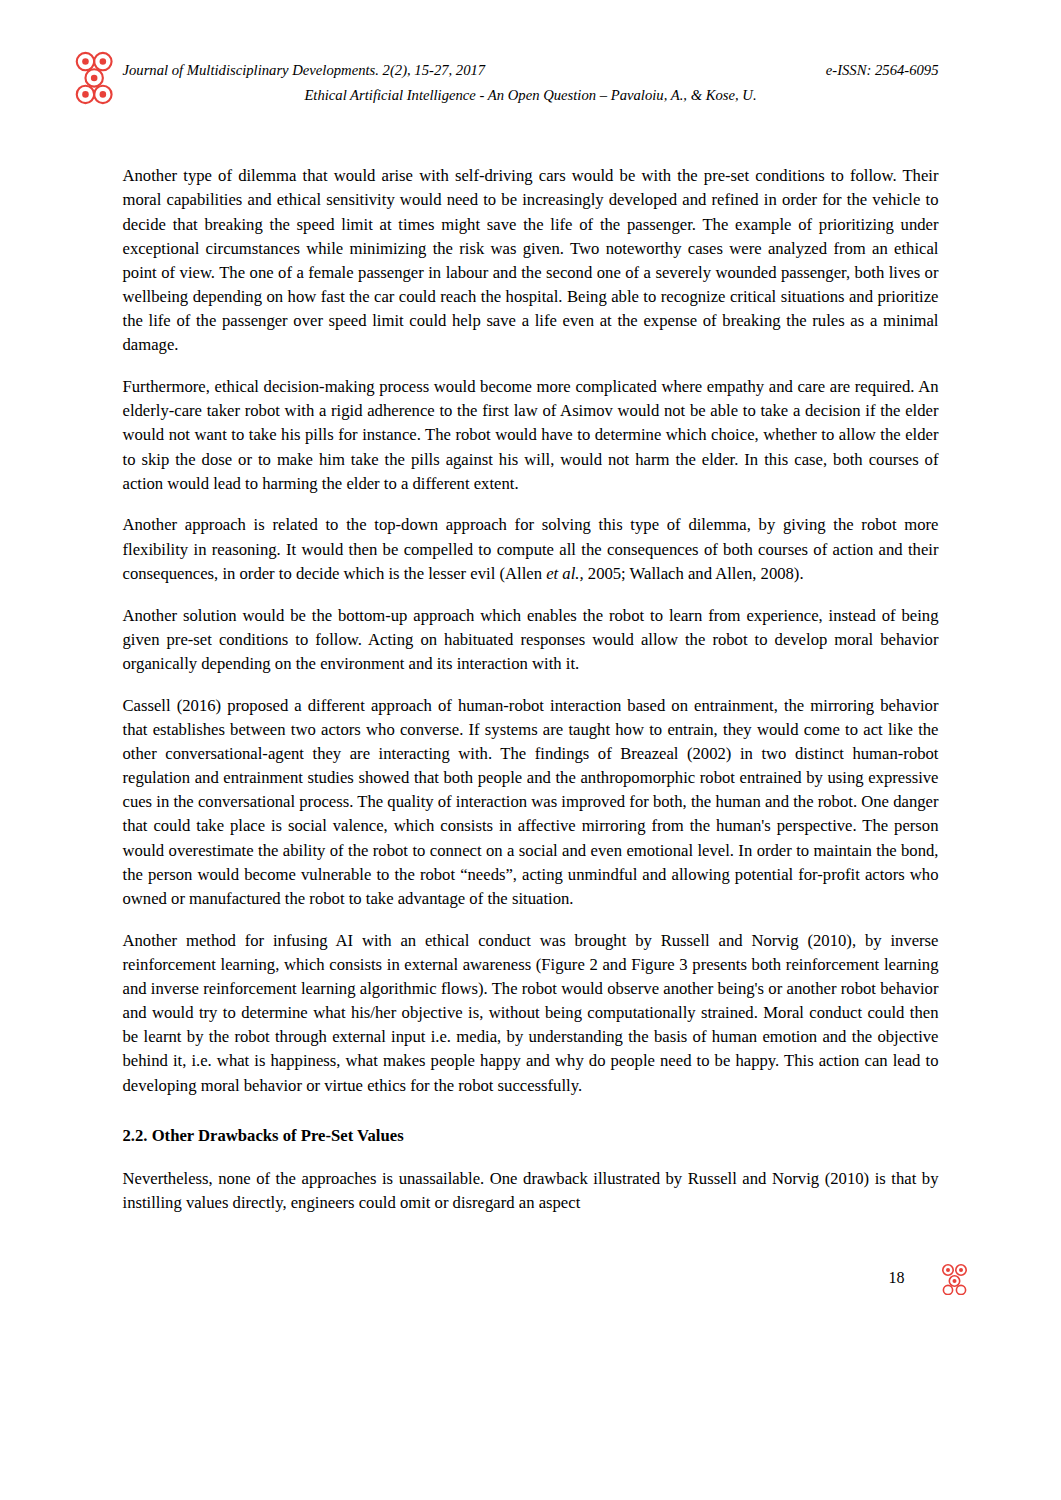Journal of Multidisciplinary Developments. 2(2), 15-27, 2017 e-ISSN: 2564-6095
Ethical Artificial Intelligence - An Open Question – Pavaloiu, A., & Kose, U.
Another type of dilemma that would arise with self-driving cars would be with the pre-set conditions to follow. Their moral capabilities and ethical sensitivity would need to be increasingly developed and refined in order for the vehicle to decide that breaking the speed limit at times might save the life of the passenger. The example of prioritizing under exceptional circumstances while minimizing the risk was given. Two noteworthy cases were analyzed from an ethical point of view. The one of a female passenger in labour and the second one of a severely wounded passenger, both lives or wellbeing depending on how fast the car could reach the hospital. Being able to recognize critical situations and prioritize the life of the passenger over speed limit could help save a life even at the expense of breaking the rules as a minimal damage.
Furthermore, ethical decision-making process would become more complicated where empathy and care are required. An elderly-care taker robot with a rigid adherence to the first law of Asimov would not be able to take a decision if the elder would not want to take his pills for instance. The robot would have to determine which choice, whether to allow the elder to skip the dose or to make him take the pills against his will, would not harm the elder. In this case, both courses of action would lead to harming the elder to a different extent.
Another approach is related to the top-down approach for solving this type of dilemma, by giving the robot more flexibility in reasoning. It would then be compelled to compute all the consequences of both courses of action and their consequences, in order to decide which is the lesser evil (Allen et al., 2005; Wallach and Allen, 2008).
Another solution would be the bottom-up approach which enables the robot to learn from experience, instead of being given pre-set conditions to follow. Acting on habituated responses would allow the robot to develop moral behavior organically depending on the environment and its interaction with it.
Cassell (2016) proposed a different approach of human-robot interaction based on entrainment, the mirroring behavior that establishes between two actors who converse. If systems are taught how to entrain, they would come to act like the other conversational-agent they are interacting with. The findings of Breazeal (2002) in two distinct human-robot regulation and entrainment studies showed that both people and the anthropomorphic robot entrained by using expressive cues in the conversational process. The quality of interaction was improved for both, the human and the robot. One danger that could take place is social valence, which consists in affective mirroring from the human's perspective. The person would overestimate the ability of the robot to connect on a social and even emotional level. In order to maintain the bond, the person would become vulnerable to the robot “needs”, acting unmindful and allowing potential for-profit actors who owned or manufactured the robot to take advantage of the situation.
Another method for infusing AI with an ethical conduct was brought by Russell and Norvig (2010), by inverse reinforcement learning, which consists in external awareness (Figure 2 and Figure 3 presents both reinforcement learning and inverse reinforcement learning algorithmic flows). The robot would observe another being's or another robot behavior and would try to determine what his/her objective is, without being computationally strained. Moral conduct could then be learnt by the robot through external input i.e. media, by understanding the basis of human emotion and the objective behind it, i.e. what is happiness, what makes people happy and why do people need to be happy. This action can lead to developing moral behavior or virtue ethics for the robot successfully.
2.2. Other Drawbacks of Pre-Set Values
Nevertheless, none of the approaches is unassailable. One drawback illustrated by Russell and Norvig (2010) is that by instilling values directly, engineers could omit or disregard an aspect
18